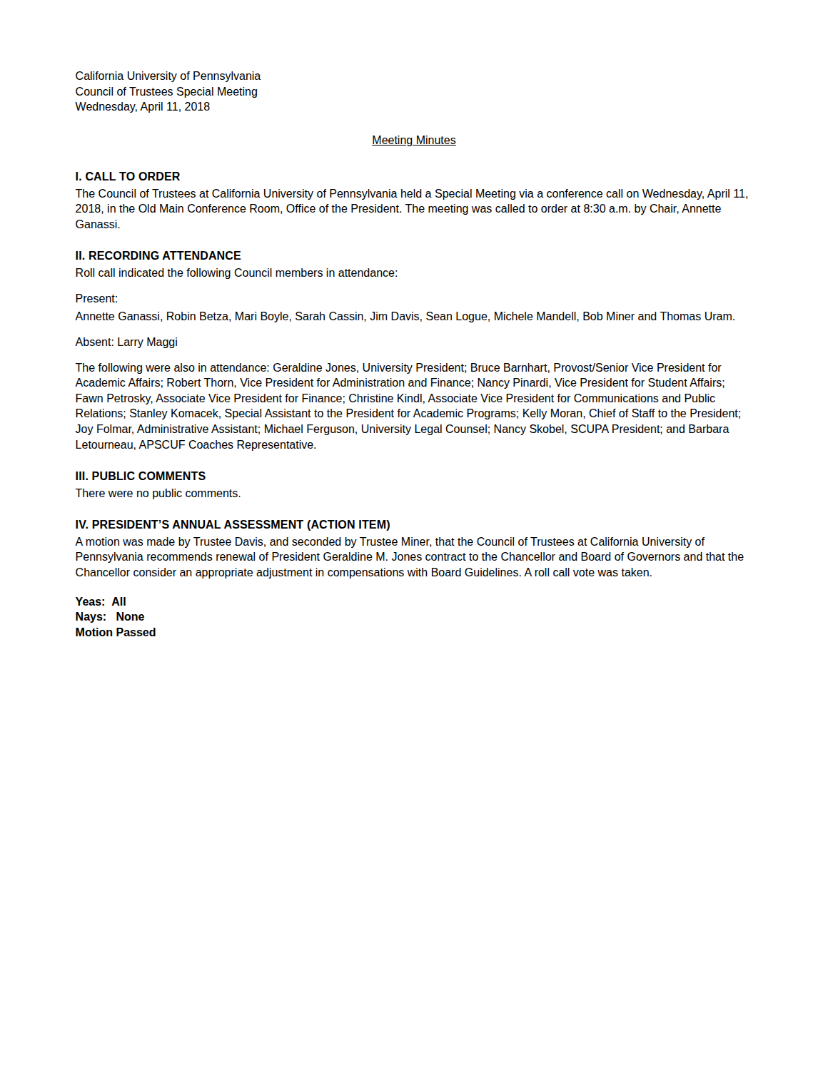California University of Pennsylvania
Council of Trustees Special Meeting
Wednesday, April 11, 2018
Meeting Minutes
I. CALL TO ORDER
The Council of Trustees at California University of Pennsylvania held a Special Meeting via a conference call on Wednesday, April 11, 2018, in the Old Main Conference Room, Office of the President. The meeting was called to order at 8:30 a.m. by Chair, Annette Ganassi.
II. RECORDING ATTENDANCE
Roll call indicated the following Council members in attendance:
Present:
Annette Ganassi, Robin Betza, Mari Boyle, Sarah Cassin, Jim Davis, Sean Logue, Michele Mandell, Bob Miner and Thomas Uram.
Absent: Larry Maggi
The following were also in attendance: Geraldine Jones, University President; Bruce Barnhart, Provost/Senior Vice President for Academic Affairs; Robert Thorn, Vice President for Administration and Finance; Nancy Pinardi, Vice President for Student Affairs; Fawn Petrosky, Associate Vice President for Finance; Christine Kindl, Associate Vice President for Communications and Public Relations; Stanley Komacek, Special Assistant to the President for Academic Programs; Kelly Moran, Chief of Staff to the President; Joy Folmar, Administrative Assistant; Michael Ferguson, University Legal Counsel; Nancy Skobel, SCUPA President; and Barbara Letourneau, APSCUF Coaches Representative.
III. PUBLIC COMMENTS
There were no public comments.
IV. PRESIDENT’S ANNUAL ASSESSMENT (ACTION ITEM)
A motion was made by Trustee Davis, and seconded by Trustee Miner, that the Council of Trustees at California University of Pennsylvania recommends renewal of President Geraldine M. Jones contract to the Chancellor and Board of Governors and that the Chancellor consider an appropriate adjustment in compensations with Board Guidelines. A roll call vote was taken.
Yeas: All
Nays: None
Motion Passed